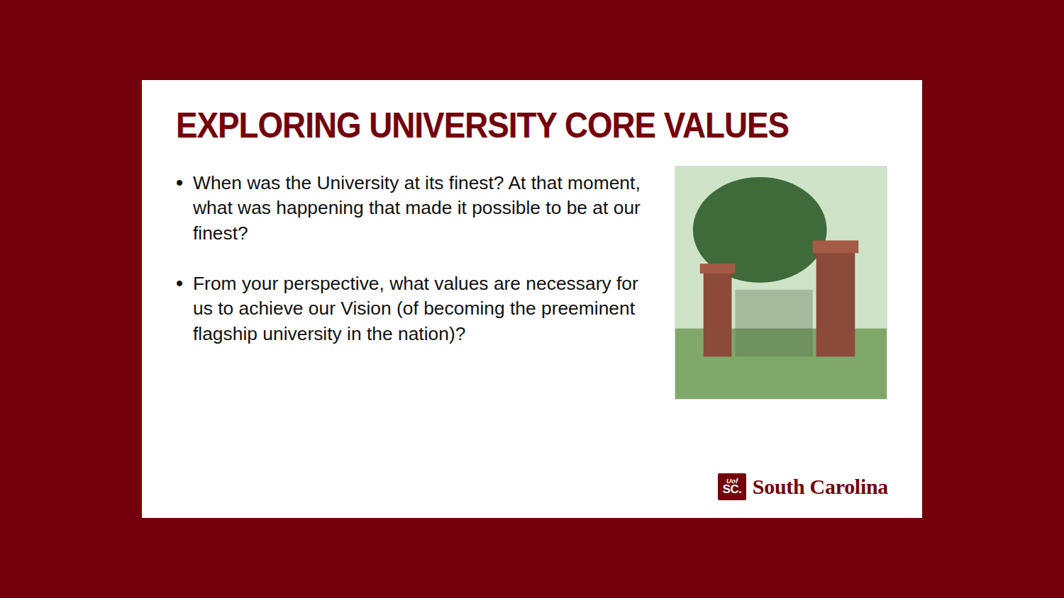Exploring University Core Values
When was the University at its finest? At that moment, what was happening that made it possible to be at our finest?
From your perspective, what values are necessary for us to achieve our Vision (of becoming the preeminent flagship university in the nation)?
Uof SC.
South Carolina